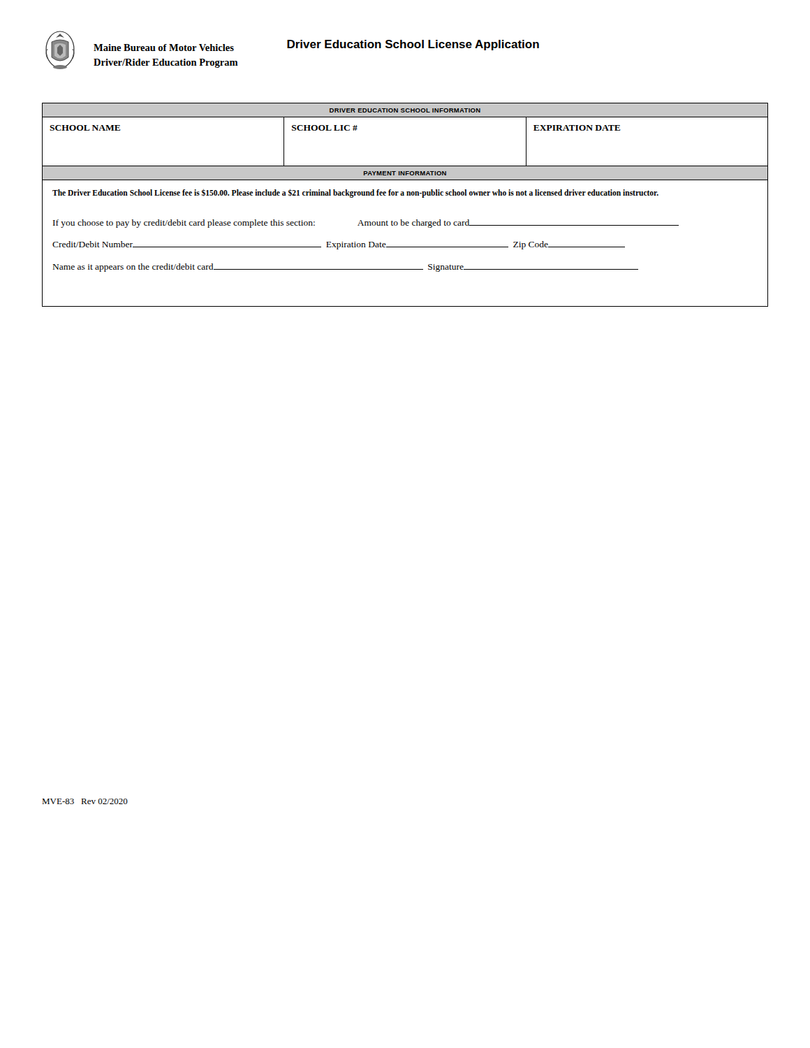Maine Bureau of Motor Vehicles
Driver/Rider Education Program
Driver Education School License Application
| DRIVER EDUCATION SCHOOL INFORMATION |
| SCHOOL NAME | SCHOOL LIC # | EXPIRATION DATE |
| PAYMENT INFORMATION |
| The Driver Education School License fee is $150.00. Please include a $21 criminal background fee for a non-public school owner who is not a licensed driver education instructor. If you choose to pay by credit/debit card please complete this section: Amount to be charged to card Credit/Debit Number Expiration Date Zip Code Name as it appears on the credit/debit card Signature |
MVE-83 Rev 02/2020